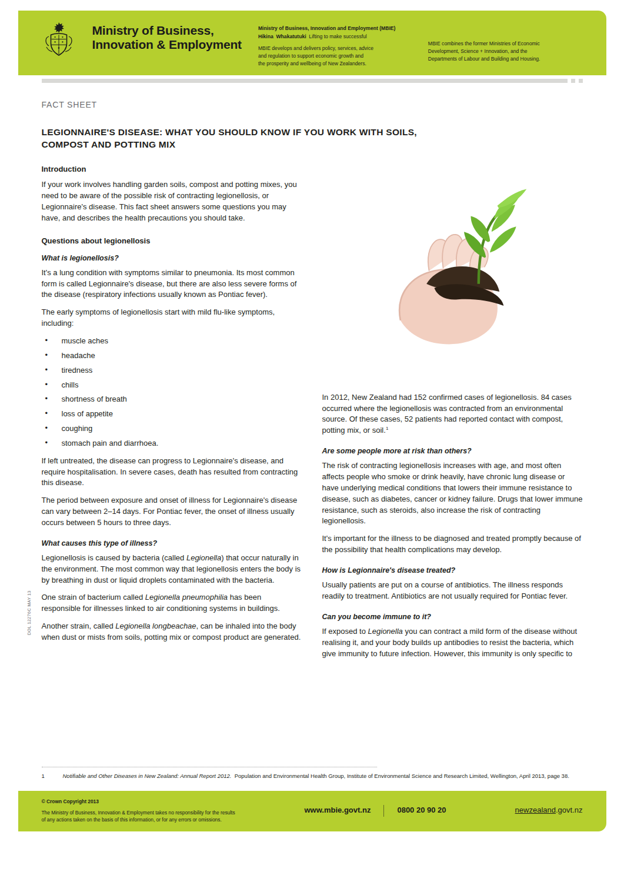Ministry of Business,
Innovation & Employment
Ministry of Business, Innovation and Employment (MBIE)
Hikina Whakatutuki Lifting to make successful
MBIE develops and delivers policy, services, advice
and regulation to support economic growth and
the prosperity and wellbeing of New Zealanders.
MBIE combines the former Ministries of Economic
Development, Science + Innovation, and the
Departments of Labour and Building and Housing.
FACT SHEET
Legionnaire's disease: what you should know if you work with soils,
compost and potting mix
Introduction
If your work involves handling garden soils, compost and potting mixes, you need to be aware of the possible risk of contracting legionellosis, or Legionnaire's disease. This fact sheet answers some questions you may have, and describes the health precautions you should take.
Questions about legionellosis
What is legionellosis?
It's a lung condition with symptoms similar to pneumonia. Its most common form is called Legionnaire's disease, but there are also less severe forms of the disease (respiratory infections usually known as Pontiac fever).
The early symptoms of legionellosis start with mild flu-like symptoms, including:
muscle aches
headache
tiredness
chills
shortness of breath
loss of appetite
coughing
stomach pain and diarrhoea.
If left untreated, the disease can progress to Legionnaire's disease, and require hospitalisation. In severe cases, death has resulted from contracting this disease.
The period between exposure and onset of illness for Legionnaire's disease can vary between 2–14 days. For Pontiac fever, the onset of illness usually occurs between 5 hours to three days.
What causes this type of illness?
Legionellosis is caused by bacteria (called Legionella) that occur naturally in the environment. The most common way that legionellosis enters the body is by breathing in dust or liquid droplets contaminated with the bacteria.
One strain of bacterium called Legionella pneumophilia has been responsible for illnesses linked to air conditioning systems in buildings.
Another strain, called Legionella longbeachae, can be inhaled into the body when dust or mists from soils, potting mix or compost product are generated.
In 2012, New Zealand had 152 confirmed cases of legionellosis. 84 cases occurred where the legionellosis was contracted from an environmental source. Of these cases, 52 patients had reported contact with compost, potting mix, or soil.1
Are some people more at risk than others?
The risk of contracting legionellosis increases with age, and most often affects people who smoke or drink heavily, have chronic lung disease or have underlying medical conditions that lowers their immune resistance to disease, such as diabetes, cancer or kidney failure. Drugs that lower immune resistance, such as steroids, also increase the risk of contracting legionellosis.
It's important for the illness to be diagnosed and treated promptly because of the possibility that health complications may develop.
How is Legionnaire's disease treated?
Usually patients are put on a course of antibiotics. The illness responds readily to treatment. Antibiotics are not usually required for Pontiac fever.
Can you become immune to it?
If exposed to Legionella you can contract a mild form of the disease without realising it, and your body builds up antibodies to resist the bacteria, which give immunity to future infection. However, this immunity is only specific to
1
Notifiable and Other Diseases in New Zealand: Annual Report 2012. Population and Environmental Health Group, Institute of Environmental Science and Research Limited, Wellington, April 2013, page 38.
© Crown Copyright 2013
The Ministry of Business, Innovation & Employment takes no responsibility for the results of any actions taken on the basis of this information, or for any errors or omissions.
www.mbie.govt.nz
0800 20 90 20
newzealand.govt.nz
DOL 12276C MAY 13